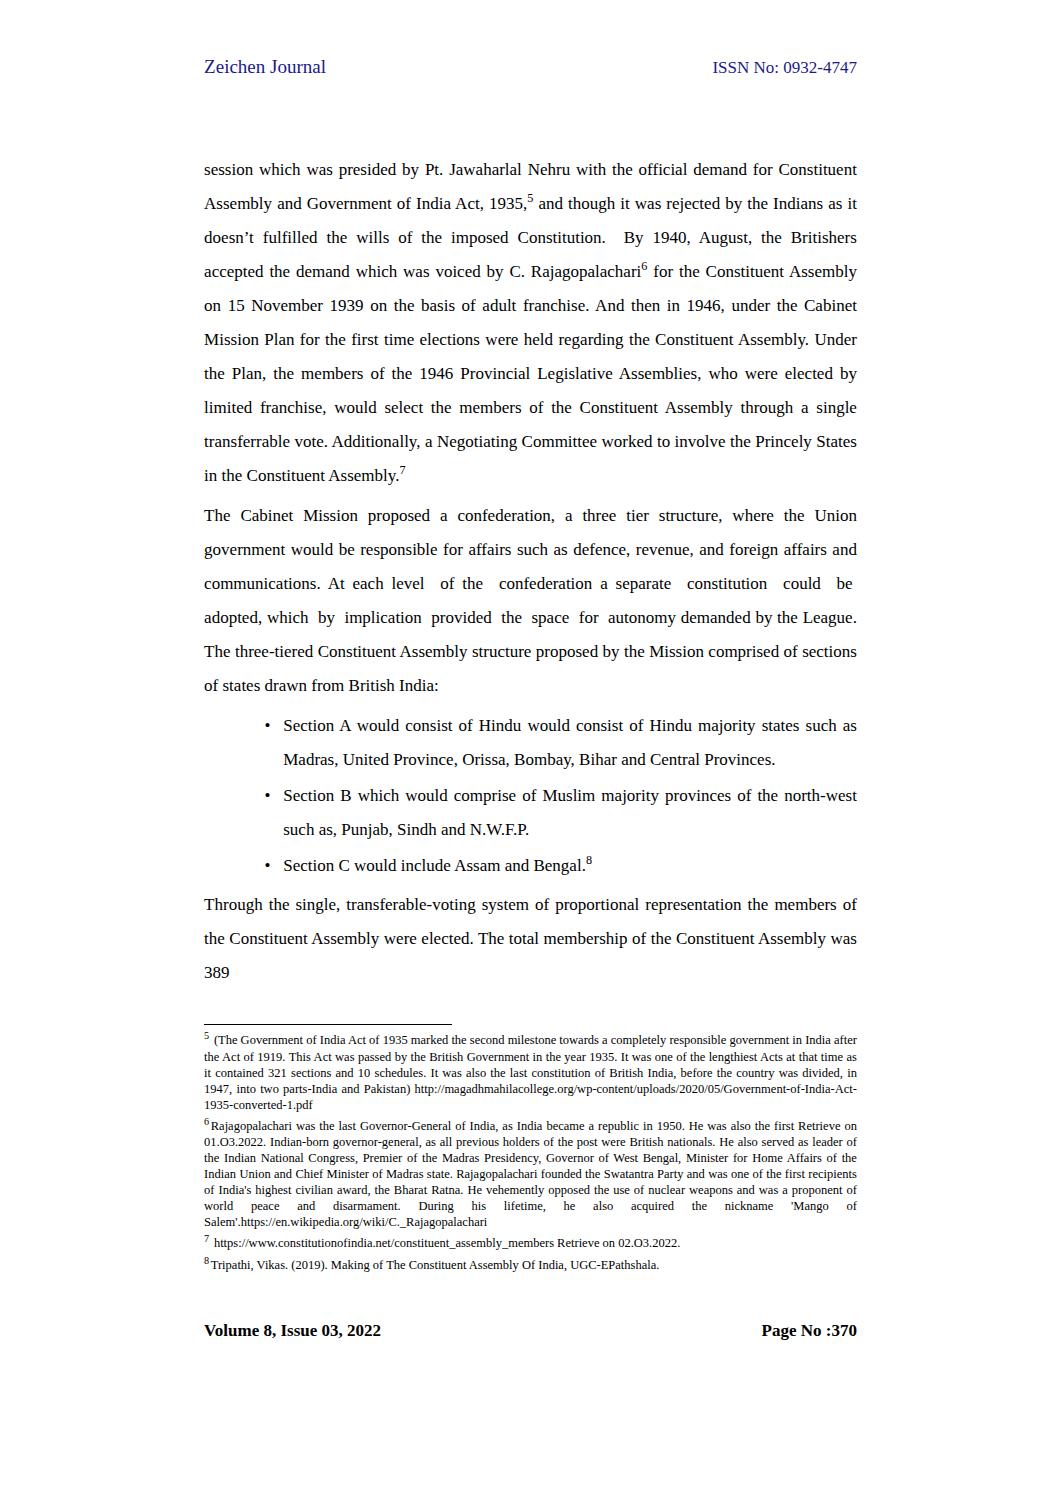Zeichen Journal
ISSN No: 0932-4747
session which was presided by Pt. Jawaharlal Nehru with the official demand for Constituent Assembly and Government of India Act, 1935,5 and though it was rejected by the Indians as it doesn’t fulfilled the wills of the imposed Constitution. By 1940, August, the Britishers accepted the demand which was voiced by C. Rajagopalachari6 for the Constituent Assembly on 15 November 1939 on the basis of adult franchise. And then in 1946, under the Cabinet Mission Plan for the first time elections were held regarding the Constituent Assembly. Under the Plan, the members of the 1946 Provincial Legislative Assemblies, who were elected by limited franchise, would select the members of the Constituent Assembly through a single transferrable vote. Additionally, a Negotiating Committee worked to involve the Princely States in the Constituent Assembly.7
The Cabinet Mission proposed a confederation, a three tier structure, where the Union government would be responsible for affairs such as defence, revenue, and foreign affairs and communications. At each level of the confederation a separate constitution could be adopted, which by implication provided the space for autonomy demanded by the League. The three-tiered Constituent Assembly structure proposed by the Mission comprised of sections of states drawn from British India:
Section A would consist of Hindu would consist of Hindu majority states such as Madras, United Province, Orissa, Bombay, Bihar and Central Provinces.
Section B which would comprise of Muslim majority provinces of the north-west such as, Punjab, Sindh and N.W.F.P.
Section C would include Assam and Bengal.8
Through the single, transferable-voting system of proportional representation the members of the Constituent Assembly were elected. The total membership of the Constituent Assembly was 389
5 (The Government of India Act of 1935 marked the second milestone towards a completely responsible government in India after the Act of 1919. This Act was passed by the British Government in the year 1935. It was one of the lengthiest Acts at that time as it contained 321 sections and 10 schedules. It was also the last constitution of British India, before the country was divided, in 1947, into two parts-India and Pakistan) http://magadhmahilacollege.org/wp-content/uploads/2020/05/Government-of-India-Act-1935-converted-1.pdf
6 Rajagopalachari was the last Governor-General of India, as India became a republic in 1950. He was also the first Retrieve on 01.O3.2022. Indian-born governor-general, as all previous holders of the post were British nationals. He also served as leader of the Indian National Congress, Premier of the Madras Presidency, Governor of West Bengal, Minister for Home Affairs of the Indian Union and Chief Minister of Madras state. Rajagopalachari founded the Swatantra Party and was one of the first recipients of India's highest civilian award, the Bharat Ratna. He vehemently opposed the use of nuclear weapons and was a proponent of world peace and disarmament. During his lifetime, he also acquired the nickname 'Mango of Salem'.https://en.wikipedia.org/wiki/C._Rajagopalachari
7 https://www.constitutionofindia.net/constituent_assembly_members Retrieve on 02.O3.2022.
8 Tripathi, Vikas. (2019). Making of The Constituent Assembly Of India, UGC-EPathshala.
Volume 8, Issue 03, 2022
Page No :370